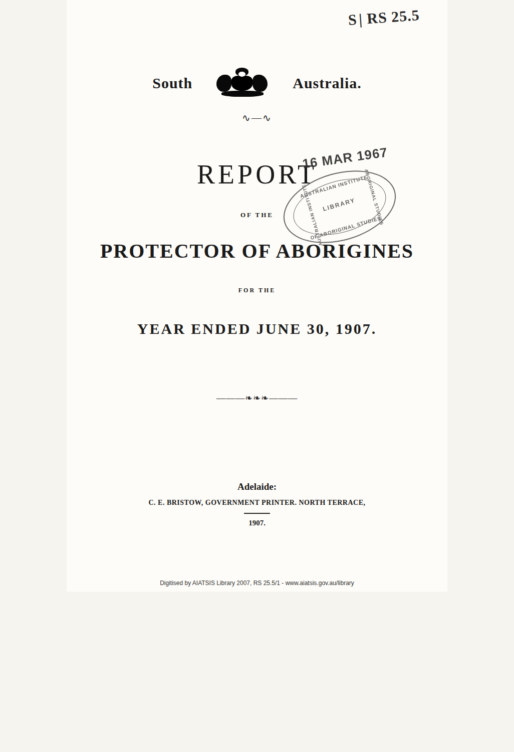S | RS 25.5
South Australia.
∿—∿
REPORT
16 MAR 1967
AUSTRALIAN INSTITUTE LIBRARY OF ABORIGINAL STUDIES AUSTRALIAN INSTITUTE ABORIGINAL STUDIES
OF THE
PROTECTOR OF ABORIGINES
FOR THE
YEAR ENDED JUNE 30, 1907.
———❧❧❧———
Adelaide:
C. E. BRISTOW, GOVERNMENT PRINTER. NORTH TERRACE,
1907.
Digitised by AIATSIS Library 2007, RS 25.5/1 - www.aiatsis.gov.au/library